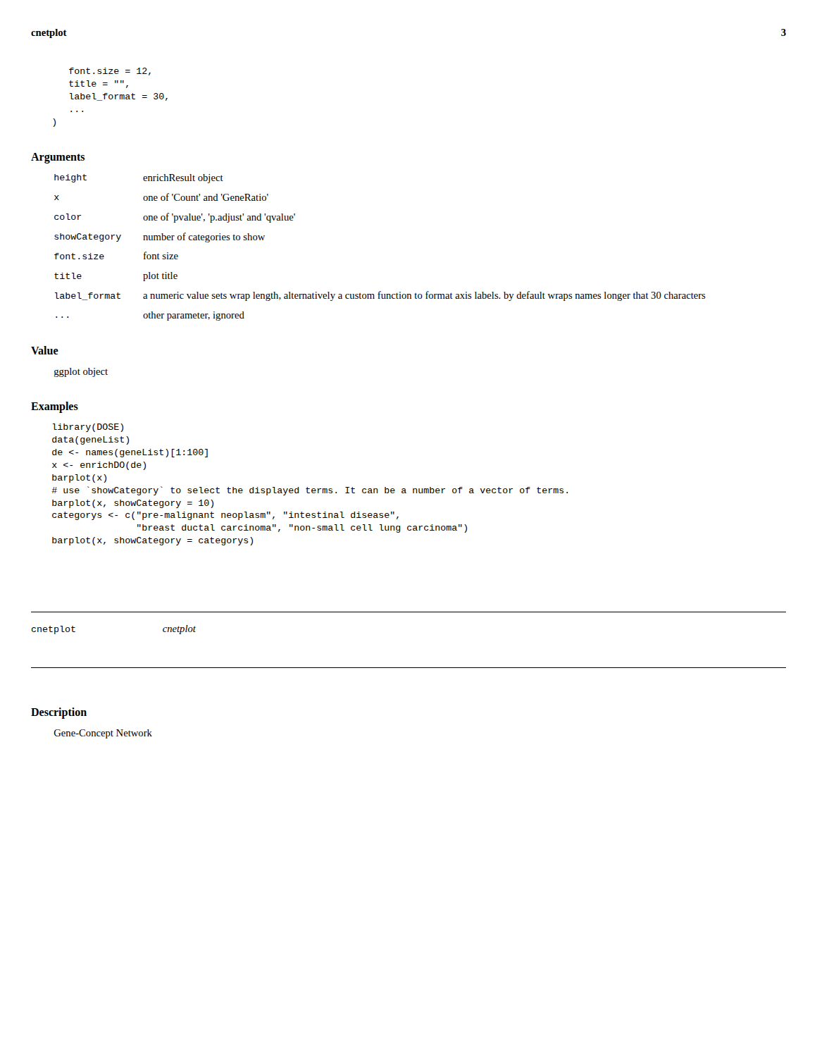cnetplot 3
   font.size = 12,
   title = "",
   label_format = 30,
   ...
)
Arguments
height
enrichResult object
x
one of 'Count' and 'GeneRatio'
color
one of 'pvalue', 'p.adjust' and 'qvalue'
showCategory
number of categories to show
font.size
font size
title
plot title
label_format
a numeric value sets wrap length, alternatively a custom function to format axis labels. by default wraps names longer that 30 characters
...
other parameter, ignored
Value
ggplot object
Examples
library(DOSE)
data(geneList)
de <- names(geneList)[1:100]
x <- enrichDO(de)
barplot(x)
# use `showCategory` to select the displayed terms. It can be a number of a vector of terms.
barplot(x, showCategory = 10)
categorys <- c("pre-malignant neoplasm", "intestinal disease",
               "breast ductal carcinoma", "non-small cell lung carcinoma")
barplot(x, showCategory = categorys)
cnetplot cnetplot
Description
Gene-Concept Network